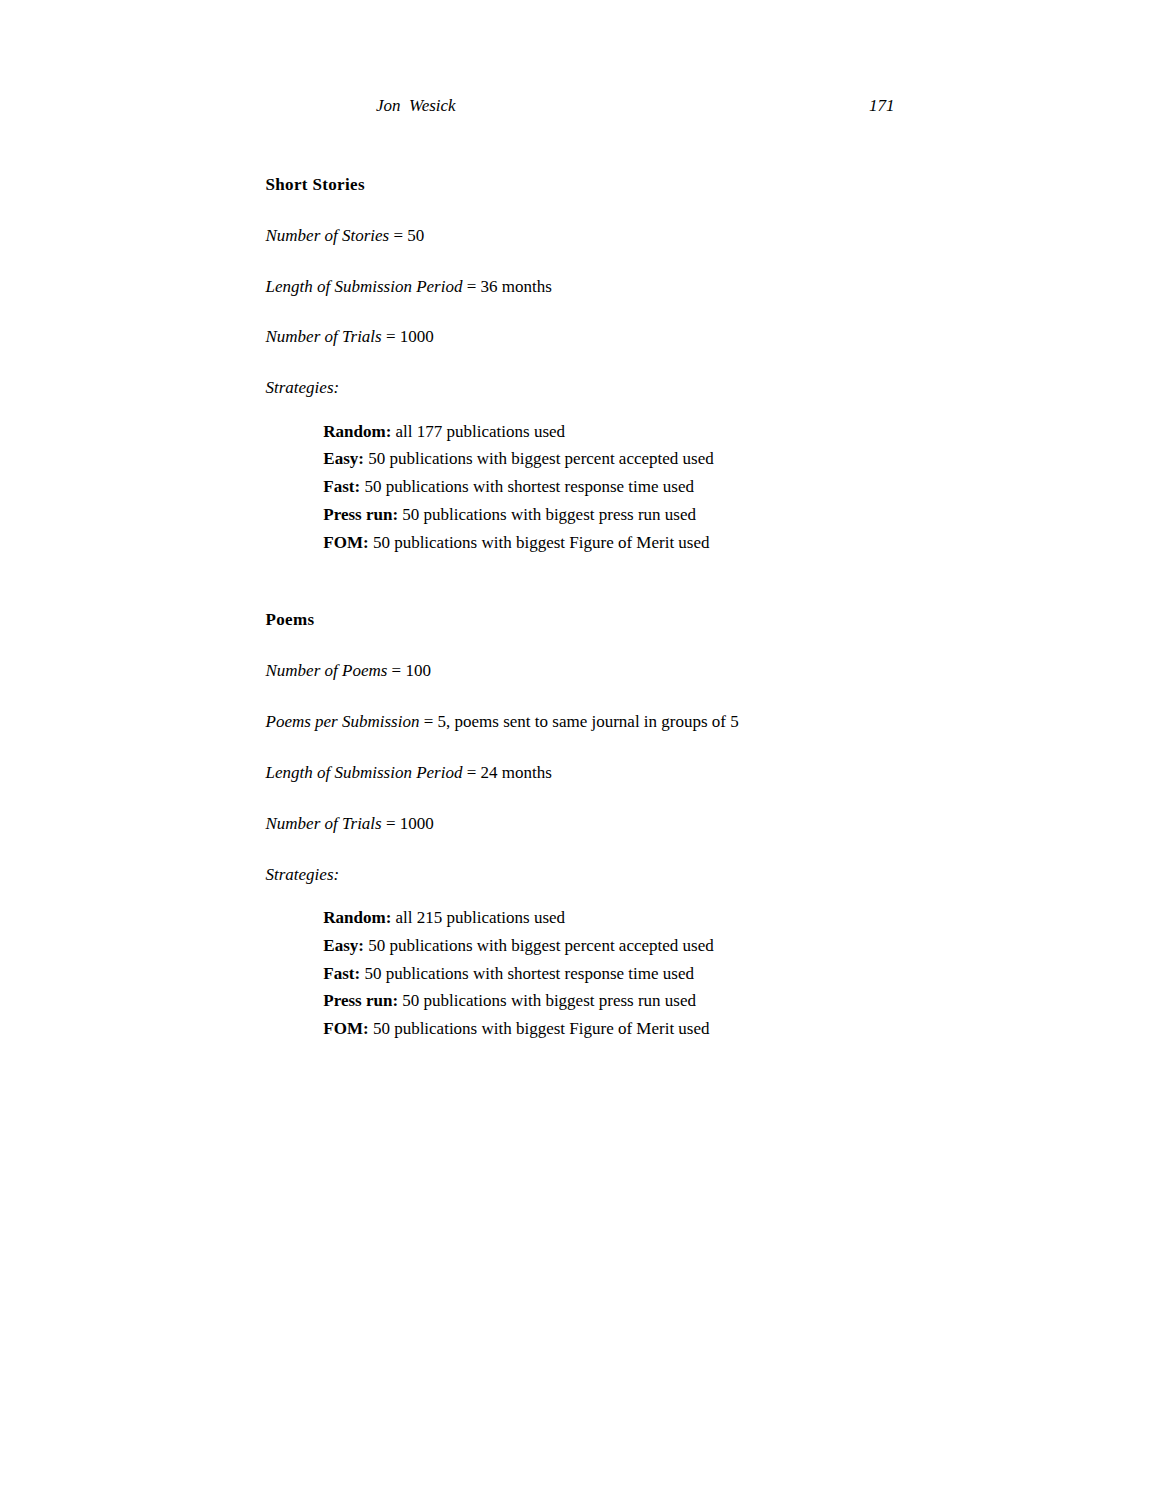Jon Wesick 171
Short Stories
Number of Stories = 50
Length of Submission Period = 36 months
Number of Trials = 1000
Strategies:
Random: all 177 publications used
Easy: 50 publications with biggest percent accepted used
Fast: 50 publications with shortest response time used
Press run: 50 publications with biggest press run used
FOM: 50 publications with biggest Figure of Merit used
Poems
Number of Poems = 100
Poems per Submission = 5, poems sent to same journal in groups of 5
Length of Submission Period = 24 months
Number of Trials = 1000
Strategies:
Random: all 215 publications used
Easy: 50 publications with biggest percent accepted used
Fast: 50 publications with shortest response time used
Press run: 50 publications with biggest press run used
FOM: 50 publications with biggest Figure of Merit used